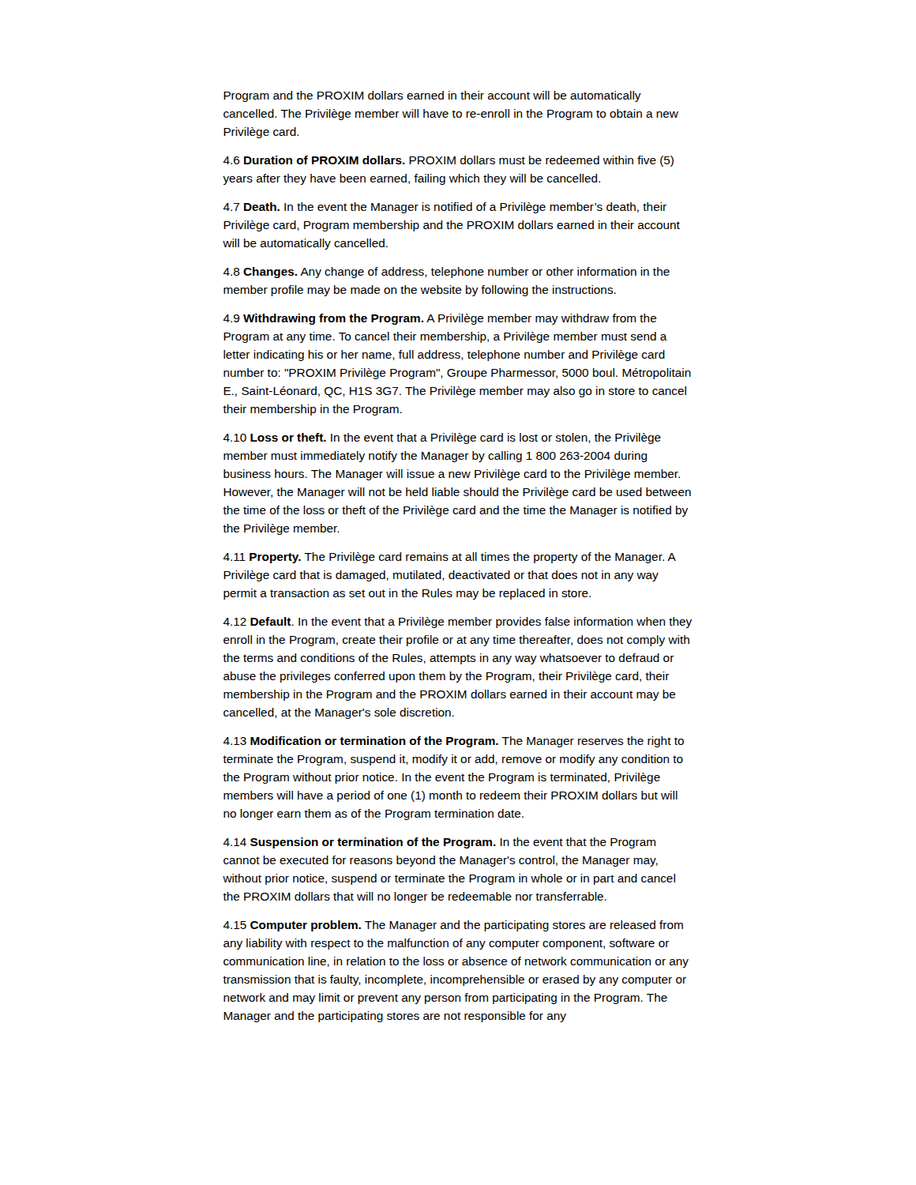Program and the PROXIM dollars earned in their account will be automatically cancelled. The Privilège member will have to re-enroll in the Program to obtain a new Privilège card.
4.6 Duration of PROXIM dollars. PROXIM dollars must be redeemed within five (5) years after they have been earned, failing which they will be cancelled.
4.7 Death. In the event the Manager is notified of a Privilège member’s death, their Privilège card, Program membership and the PROXIM dollars earned in their account will be automatically cancelled.
4.8 Changes. Any change of address, telephone number or other information in the member profile may be made on the website by following the instructions.
4.9 Withdrawing from the Program. A Privilège member may withdraw from the Program at any time. To cancel their membership, a Privilège member must send a letter indicating his or her name, full address, telephone number and Privilège card number to: "PROXIM Privilège Program", Groupe Pharmessor, 5000 boul. Métropolitain E., Saint-Léonard, QC, H1S 3G7. The Privilège member may also go in store to cancel their membership in the Program.
4.10 Loss or theft. In the event that a Privilège card is lost or stolen, the Privilège member must immediately notify the Manager by calling 1 800 263-2004 during business hours. The Manager will issue a new Privilège card to the Privilège member. However, the Manager will not be held liable should the Privilège card be used between the time of the loss or theft of the Privilège card and the time the Manager is notified by the Privilège member.
4.11 Property. The Privilège card remains at all times the property of the Manager. A Privilège card that is damaged, mutilated, deactivated or that does not in any way permit a transaction as set out in the Rules may be replaced in store.
4.12 Default. In the event that a Privilège member provides false information when they enroll in the Program, create their profile or at any time thereafter, does not comply with the terms and conditions of the Rules, attempts in any way whatsoever to defraud or abuse the privileges conferred upon them by the Program, their Privilège card, their membership in the Program and the PROXIM dollars earned in their account may be cancelled, at the Manager's sole discretion.
4.13 Modification or termination of the Program. The Manager reserves the right to terminate the Program, suspend it, modify it or add, remove or modify any condition to the Program without prior notice. In the event the Program is terminated, Privilège members will have a period of one (1) month to redeem their PROXIM dollars but will no longer earn them as of the Program termination date.
4.14 Suspension or termination of the Program. In the event that the Program cannot be executed for reasons beyond the Manager's control, the Manager may, without prior notice, suspend or terminate the Program in whole or in part and cancel the PROXIM dollars that will no longer be redeemable nor transferrable.
4.15 Computer problem. The Manager and the participating stores are released from any liability with respect to the malfunction of any computer component, software or communication line, in relation to the loss or absence of network communication or any transmission that is faulty, incomplete, incomprehensible or erased by any computer or network and may limit or prevent any person from participating in the Program. The Manager and the participating stores are not responsible for any